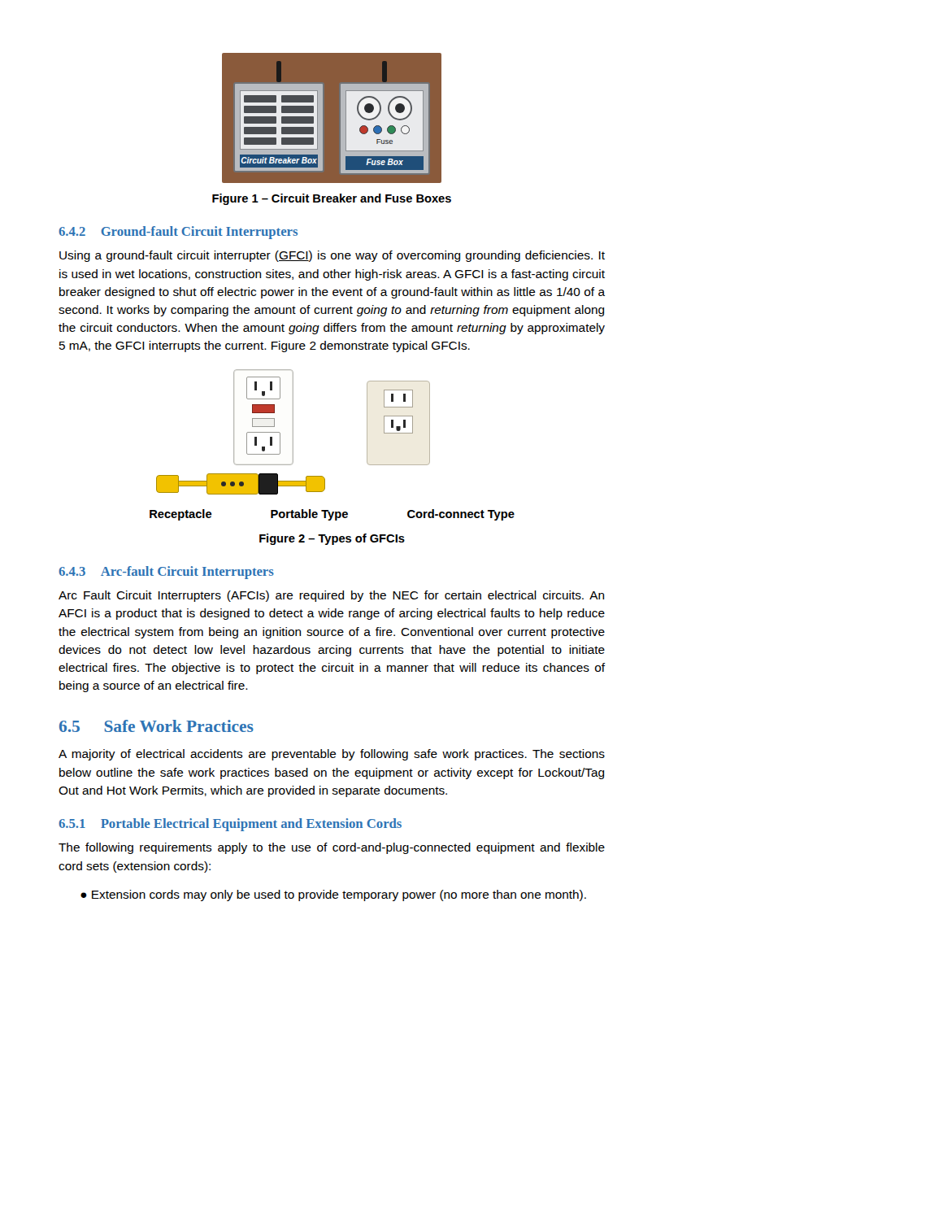Circuit Breaker Box
Fuse
Fuse Box
Figure 1 – Circuit Breaker and Fuse Boxes
6.4.2 Ground-fault Circuit Interrupters
Using a ground-fault circuit interrupter (GFCI) is one way of overcoming grounding deficiencies. It is used in wet locations, construction sites, and other high-risk areas. A GFCI is a fast-acting circuit breaker designed to shut off electric power in the event of a ground-fault within as little as 1/40 of a second. It works by comparing the amount of current going to and returning from equipment along the circuit conductors. When the amount going differs from the amount returning by approximately 5 mA, the GFCI interrupts the current. Figure 2 demonstrate typical GFCIs.
Receptacle Portable Type Cord-connect Type
Figure 2 – Types of GFCIs
6.4.3 Arc-fault Circuit Interrupters
Arc Fault Circuit Interrupters (AFCIs) are required by the NEC for certain electrical circuits. An AFCI is a product that is designed to detect a wide range of arcing electrical faults to help reduce the electrical system from being an ignition source of a fire. Conventional over current protective devices do not detect low level hazardous arcing currents that have the potential to initiate electrical fires. The objective is to protect the circuit in a manner that will reduce its chances of being a source of an electrical fire.
6.5 Safe Work Practices
A majority of electrical accidents are preventable by following safe work practices. The sections below outline the safe work practices based on the equipment or activity except for Lockout/Tag Out and Hot Work Permits, which are provided in separate documents.
6.5.1 Portable Electrical Equipment and Extension Cords
The following requirements apply to the use of cord-and-plug-connected equipment and flexible cord sets (extension cords):
Extension cords may only be used to provide temporary power (no more than one month).